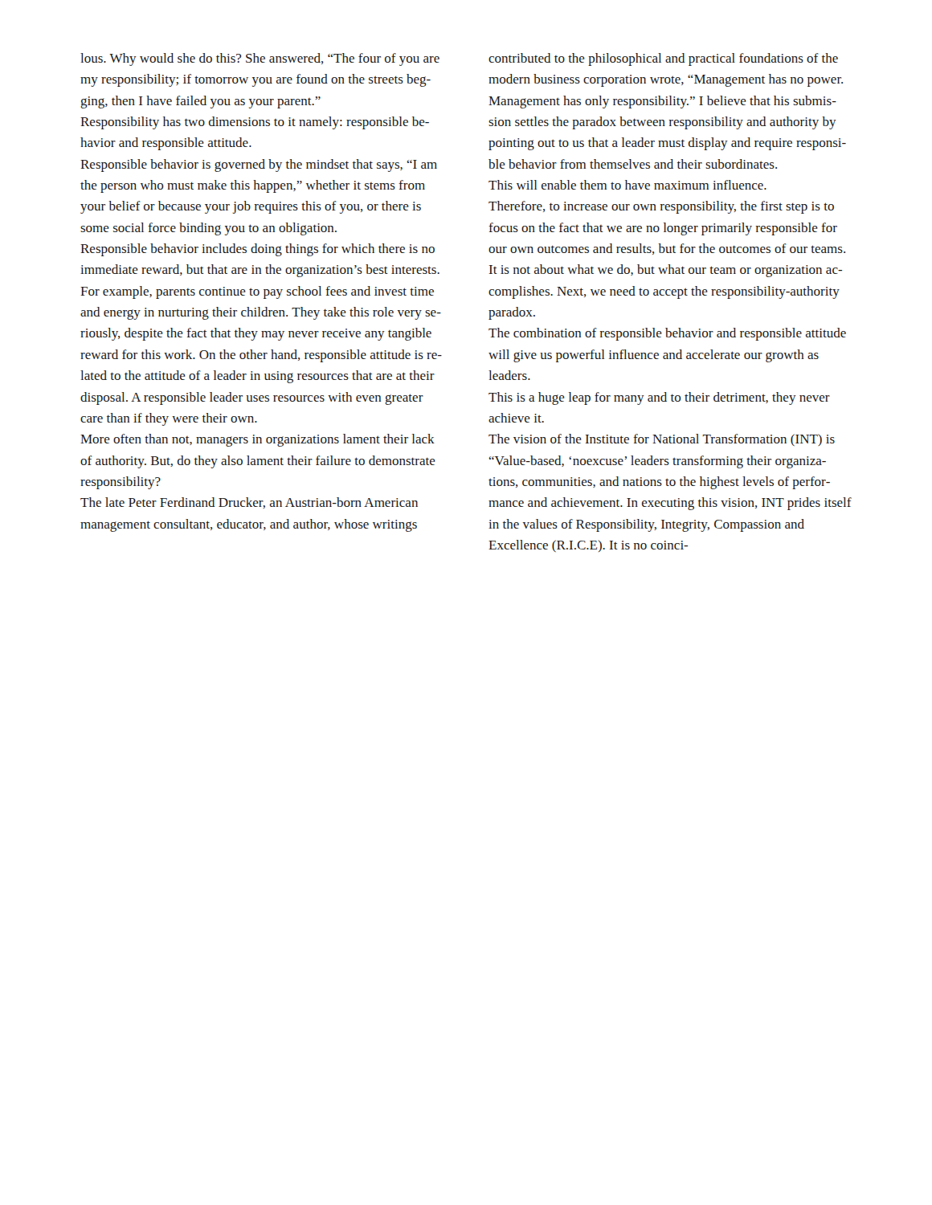lous. Why would she do this? She answered, “The four of you are my responsibility; if tomorrow you are found on the streets begging, then I have failed you as your parent.”
Responsibility has two dimensions to it namely: responsible behavior and responsible attitude.
Responsible behavior is governed by the mindset that says, “I am the person who must make this happen,” whether it stems from your belief or because your job requires this of you, or there is some social force binding you to an obligation.
Responsible behavior includes doing things for which there is no immediate reward, but that are in the organization’s best interests. For example, parents continue to pay school fees and invest time and energy in nurturing their children. They take this role very seriously, despite the fact that they may never receive any tangible reward for this work. On the other hand, responsible attitude is related to the attitude of a leader in using resources that are at their disposal. A responsible leader uses resources with even greater care than if they were their own.
More often than not, managers in organizations lament their lack of authority. But, do they also lament their failure to demonstrate responsibility?
The late Peter Ferdinand Drucker, an Austrian-born American management consultant, educator, and author, whose writings contributed to the philosophical and practical foundations of the modern business corporation wrote, “Management has no power.
Management has only responsibility.” I believe that his submission settles the paradox between responsibility and authority by pointing out to us that a leader must display and require responsible behavior from themselves and their subordinates.
This will enable them to have maximum influence.
Therefore, to increase our own responsibility, the first step is to focus on the fact that we are no longer primarily responsible for our own outcomes and results, but for the outcomes of our teams.
It is not about what we do, but what our team or organization accomplishes. Next, we need to accept the responsibility-authority paradox.
The combination of responsible behavior and responsible attitude will give us powerful influence and accelerate our growth as leaders.
This is a huge leap for many and to their detriment, they never achieve it.
The vision of the Institute for National Transformation (INT) is “Value-based, ‘noexcuse’ leaders transforming their organizations, communities, and nations to the highest levels of performance and achievement. In executing this vision, INT prides itself in the values of Responsibility, Integrity, Compassion and Excellence (R.I.C.E). It is no coinci-